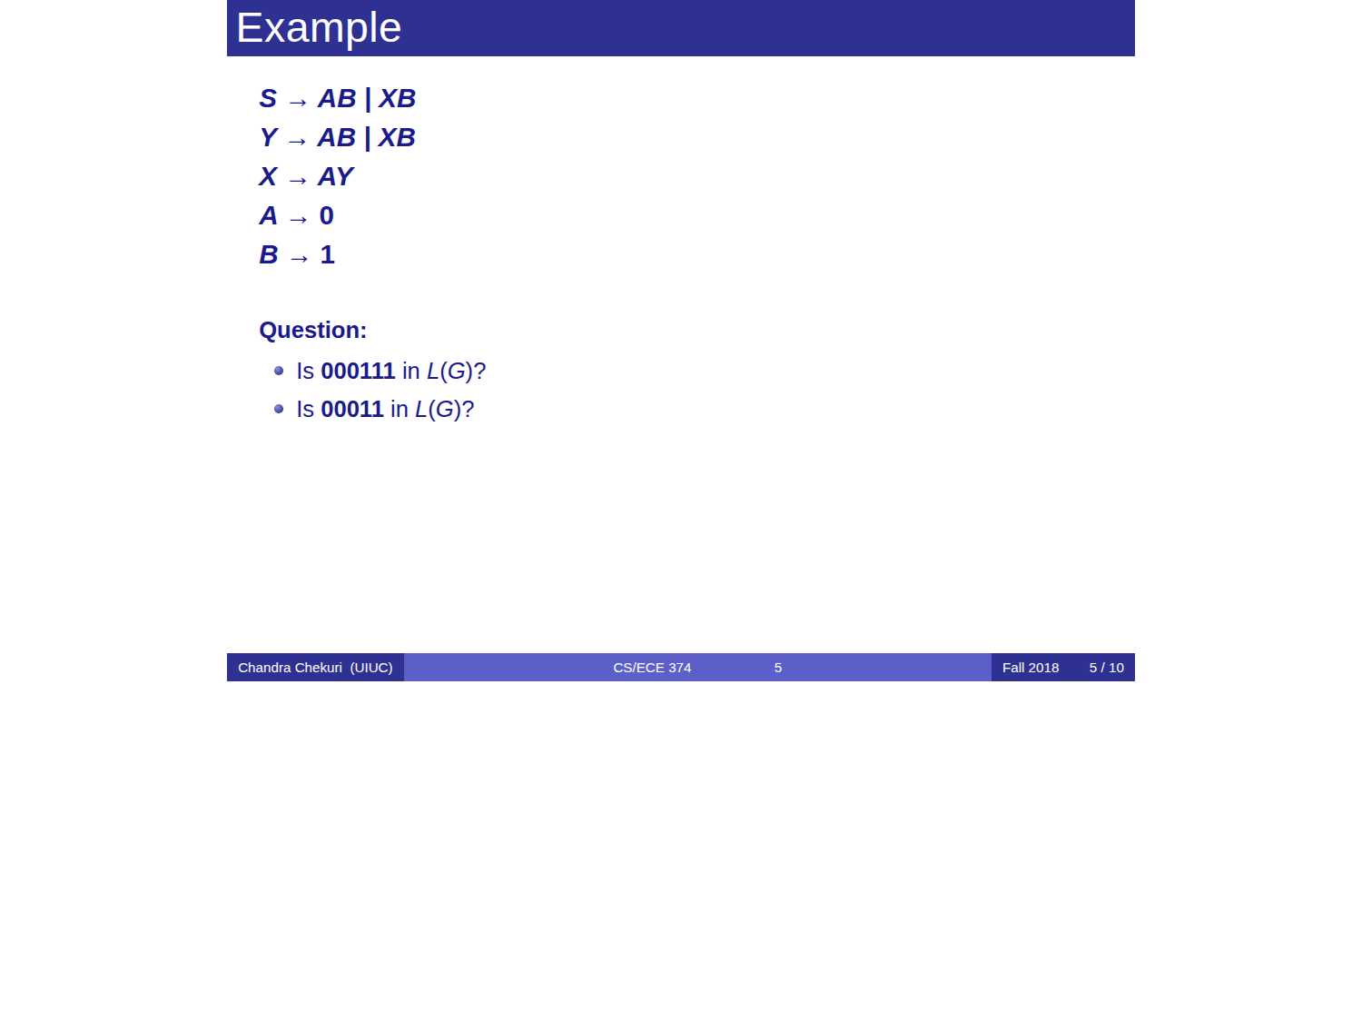Example
S → AB | XB
Y → AB | XB
X → AY
A → 0
B → 1
Question:
Is 000111 in L(G)?
Is 00011 in L(G)?
Chandra Chekuri (UIUC)
CS/ECE 3745
Fall 20185 / 10